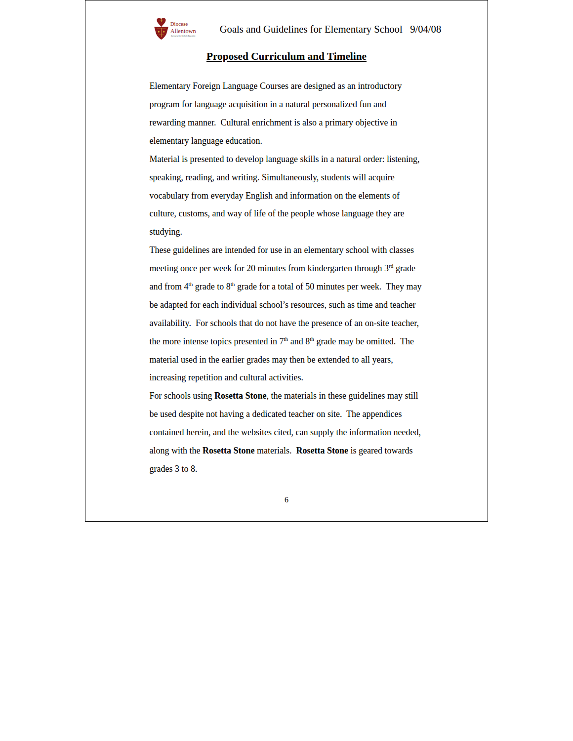Diocese Allentown Secretariat for Catholic Education
Goals and Guidelines for Elementary School 9/04/08
Proposed Curriculum and Timeline
Elementary Foreign Language Courses are designed as an introductory program for language acquisition in a natural personalized fun and rewarding manner. Cultural enrichment is also a primary objective in elementary language education.
Material is presented to develop language skills in a natural order: listening, speaking, reading, and writing. Simultaneously, students will acquire vocabulary from everyday English and information on the elements of culture, customs, and way of life of the people whose language they are studying.
These guidelines are intended for use in an elementary school with classes meeting once per week for 20 minutes from kindergarten through 3rd grade and from 4th grade to 8th grade for a total of 50 minutes per week. They may be adapted for each individual school’s resources, such as time and teacher availability. For schools that do not have the presence of an on-site teacher, the more intense topics presented in 7th and 8th grade may be omitted. The material used in the earlier grades may then be extended to all years, increasing repetition and cultural activities.
For schools using Rosetta Stone, the materials in these guidelines may still be used despite not having a dedicated teacher on site. The appendices contained herein, and the websites cited, can supply the information needed, along with the Rosetta Stone materials. Rosetta Stone is geared towards grades 3 to 8.
6